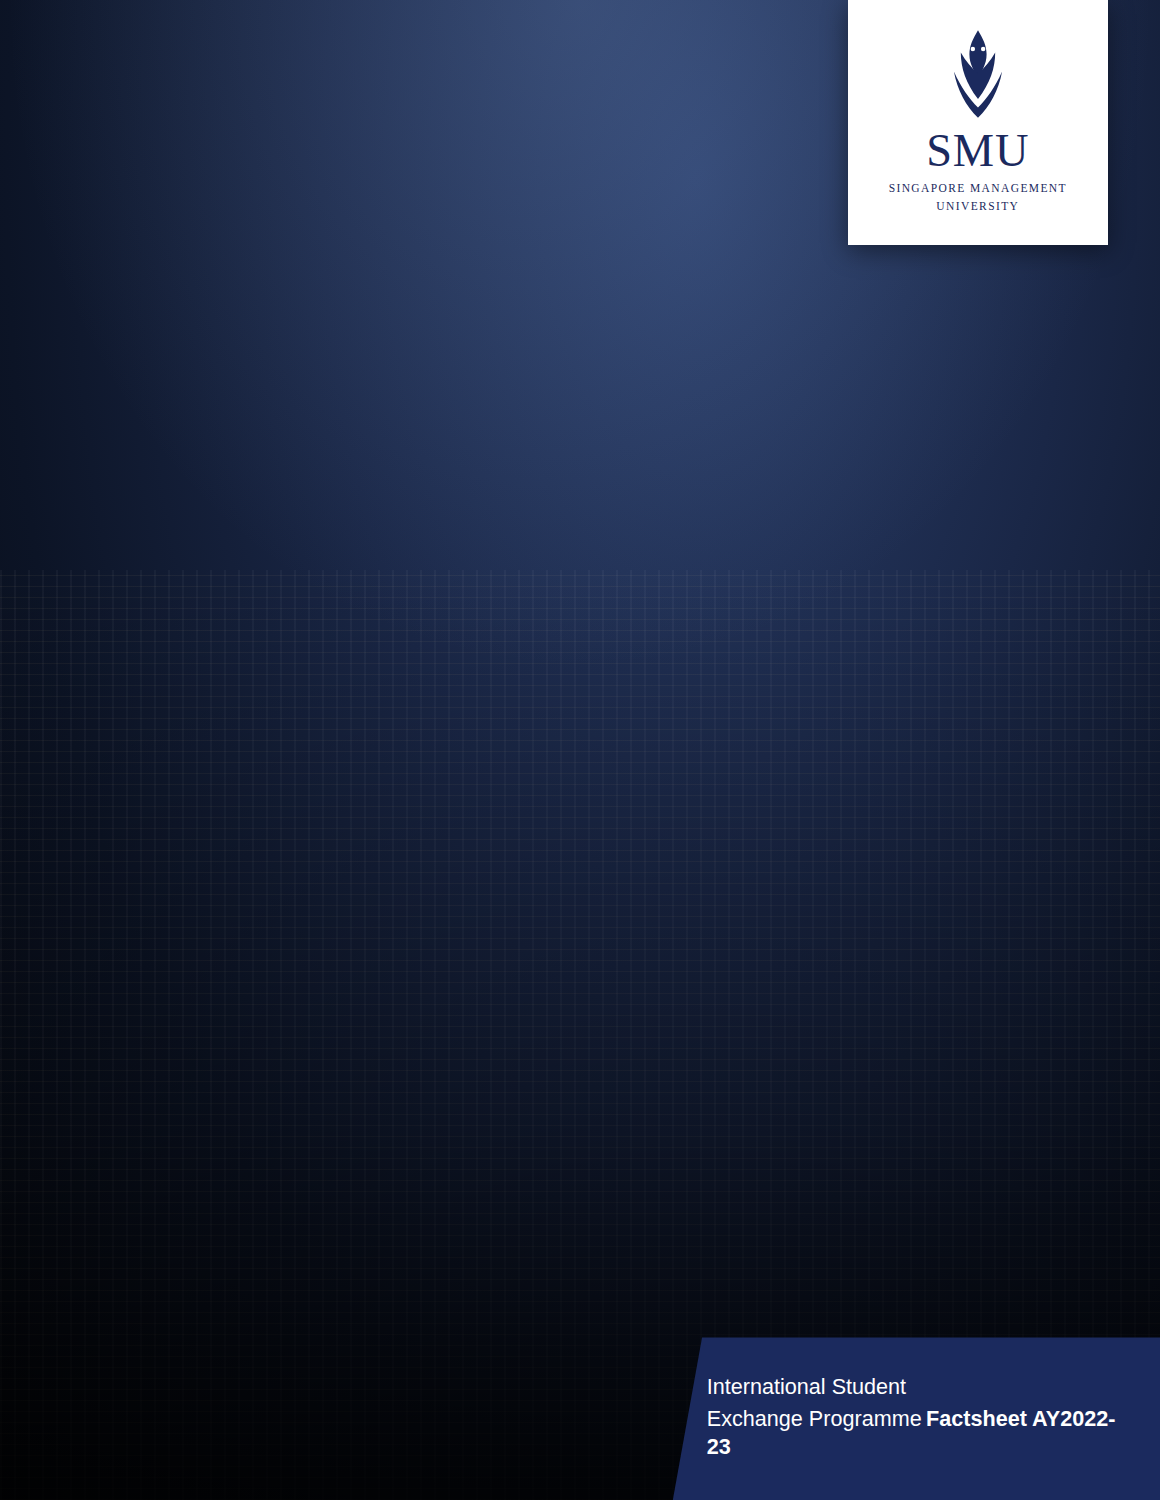SMU
Singapore Management
University
International Student
Exchange Programme Factsheet AY2022-23